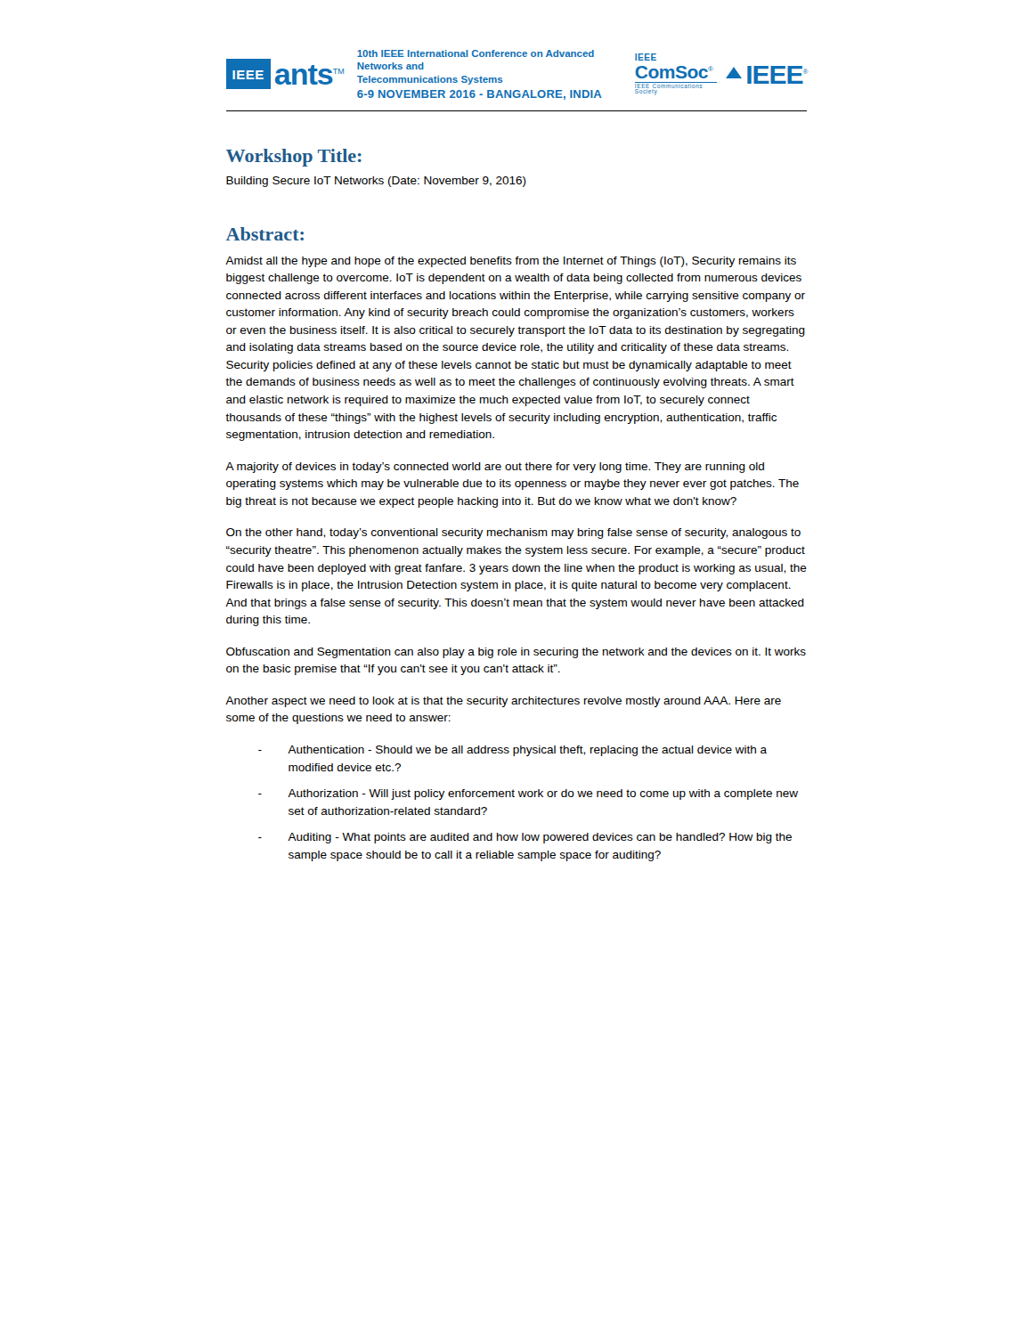IEEE
antsTM
10th IEEE International Conference on Advanced Networks and
Telecommunications Systems
6-9 NOVEMBER 2016 - BANGALORE, INDIA
IEEE
ComSoc®
IEEE Communications Society
IEEE®
Workshop Title:
Building Secure IoT Networks (Date: November 9, 2016)
Abstract:
Amidst all the hype and hope of the expected benefits from the Internet of Things (IoT), Security remains its biggest challenge to overcome. IoT is dependent on a wealth of data being collected from numerous devices connected across different interfaces and locations within the Enterprise, while carrying sensitive company or customer information. Any kind of security breach could compromise the organization’s customers, workers or even the business itself. It is also critical to securely transport the IoT data to its destination by segregating and isolating data streams based on the source device role, the utility and criticality of these data streams. Security policies defined at any of these levels cannot be static but must be dynamically adaptable to meet the demands of business needs as well as to meet the challenges of continuously evolving threats. A smart and elastic network is required to maximize the much expected value from IoT, to securely connect thousands of these “things” with the highest levels of security including encryption, authentication, traffic segmentation, intrusion detection and remediation.
A majority of devices in today’s connected world are out there for very long time. They are running old operating systems which may be vulnerable due to its openness or maybe they never ever got patches. The big threat is not because we expect people hacking into it. But do we know what we don't know?
On the other hand, today’s conventional security mechanism may bring false sense of security, analogous to “security theatre”. This phenomenon actually makes the system less secure. For example, a “secure” product could have been deployed with great fanfare. 3 years down the line when the product is working as usual, the Firewalls is in place, the Intrusion Detection system in place, it is quite natural to become very complacent. And that brings a false sense of security. This doesn’t mean that the system would never have been attacked during this time.
Obfuscation and Segmentation can also play a big role in securing the network and the devices on it. It works on the basic premise that “If you can't see it you can't attack it”.
Another aspect we need to look at is that the security architectures revolve mostly around AAA. Here are some of the questions we need to answer:
Authentication - Should we be all address physical theft, replacing the actual device with a modified device etc.?
Authorization - Will just policy enforcement work or do we need to come up with a complete new set of authorization-related standard?
Auditing - What points are audited and how low powered devices can be handled? How big the sample space should be to call it a reliable sample space for auditing?